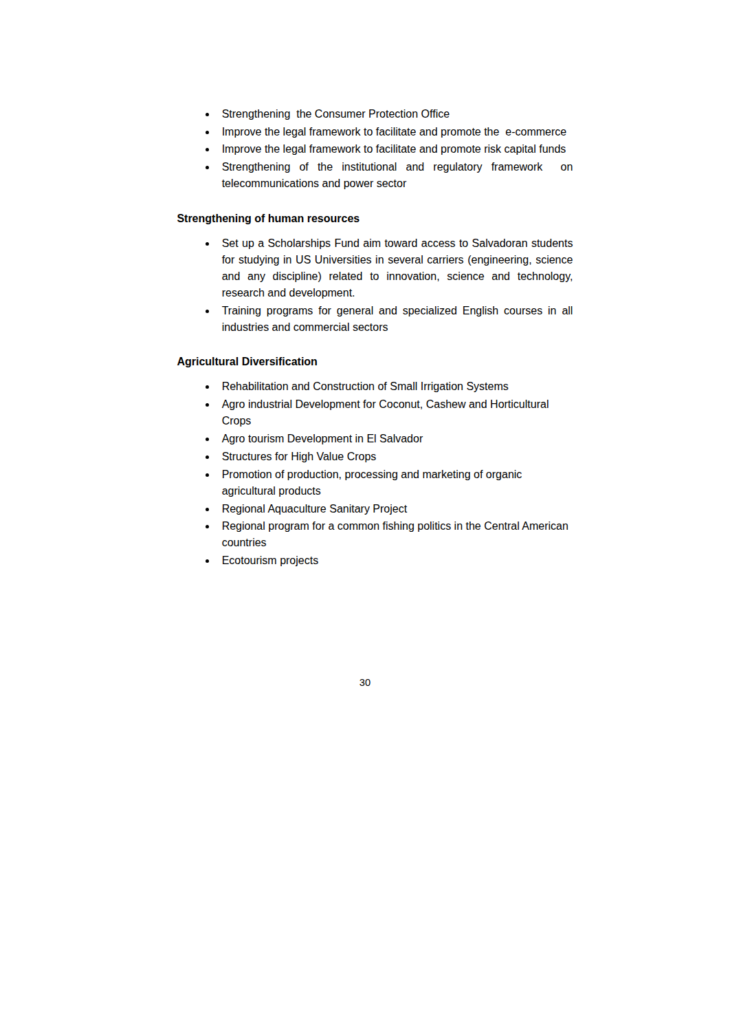Strengthening the Consumer Protection Office
Improve the legal framework to facilitate and promote the e-commerce
Improve the legal framework to facilitate and promote risk capital funds
Strengthening of the institutional and regulatory framework on telecommunications and power sector
Strengthening of human resources
Set up a Scholarships Fund aim toward access to Salvadoran students for studying in US Universities in several carriers (engineering, science and any discipline) related to innovation, science and technology, research and development.
Training programs for general and specialized English courses in all industries and commercial sectors
Agricultural Diversification
Rehabilitation and Construction of Small Irrigation Systems
Agro industrial Development for Coconut, Cashew and Horticultural Crops
Agro tourism Development in El Salvador
Structures for High Value Crops
Promotion of production, processing and marketing of organic agricultural products
Regional Aquaculture Sanitary Project
Regional program for a common fishing politics in the Central American countries
Ecotourism projects
30